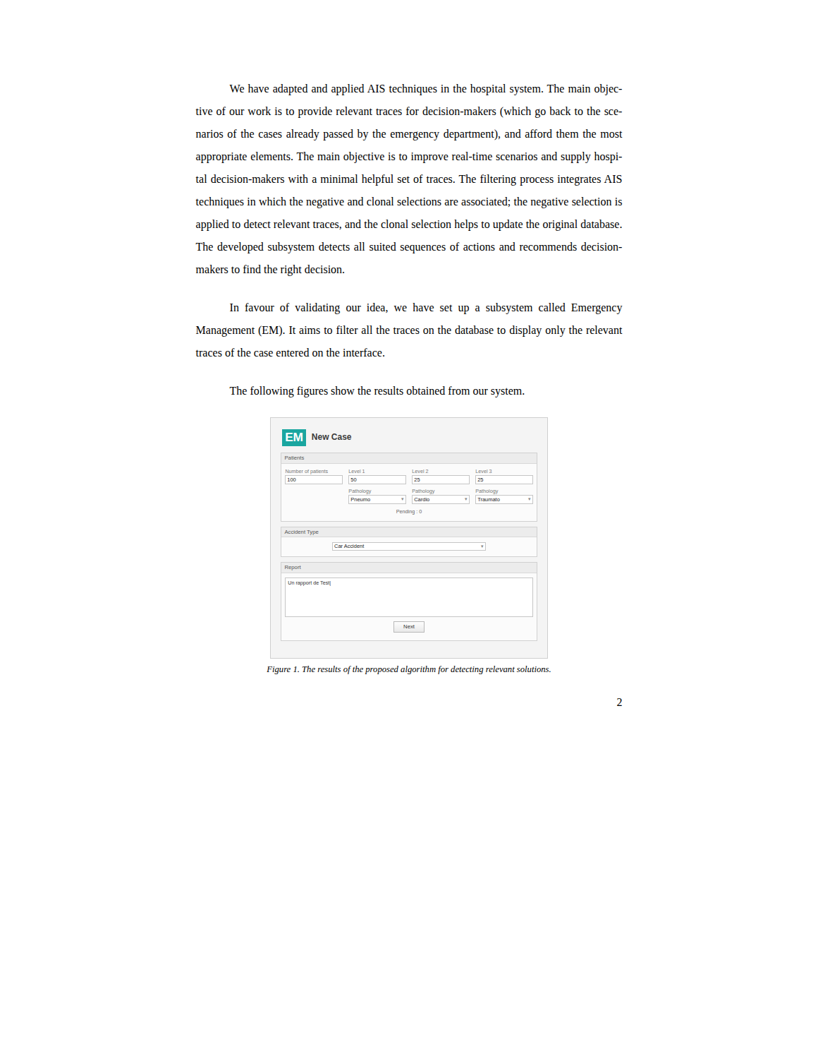We have adapted and applied AIS techniques in the hospital system. The main objective of our work is to provide relevant traces for decision-makers (which go back to the scenarios of the cases already passed by the emergency department), and afford them the most appropriate elements. The main objective is to improve real-time scenarios and supply hospital decision-makers with a minimal helpful set of traces. The filtering process integrates AIS techniques in which the negative and clonal selections are associated; the negative selection is applied to detect relevant traces, and the clonal selection helps to update the original database. The developed subsystem detects all suited sequences of actions and recommends decision-makers to find the right decision.
In favour of validating our idea, we have set up a subsystem called Emergency Management (EM). It aims to filter all the traces on the database to display only the relevant traces of the case entered on the interface.
The following figures show the results obtained from our system.
EM
New Case
Patients
Number of patients
100
Level 1
50
Pathology
Pneumo▾
Level 2
25
Pathology
Cardio▾
Level 3
25
Pathology
Traumato▾
Pending : 0
Accident Type
Car Accident▾
Report
Un rapport de Test|
Next
Figure 1. The results of the proposed algorithm for detecting relevant solutions.
2